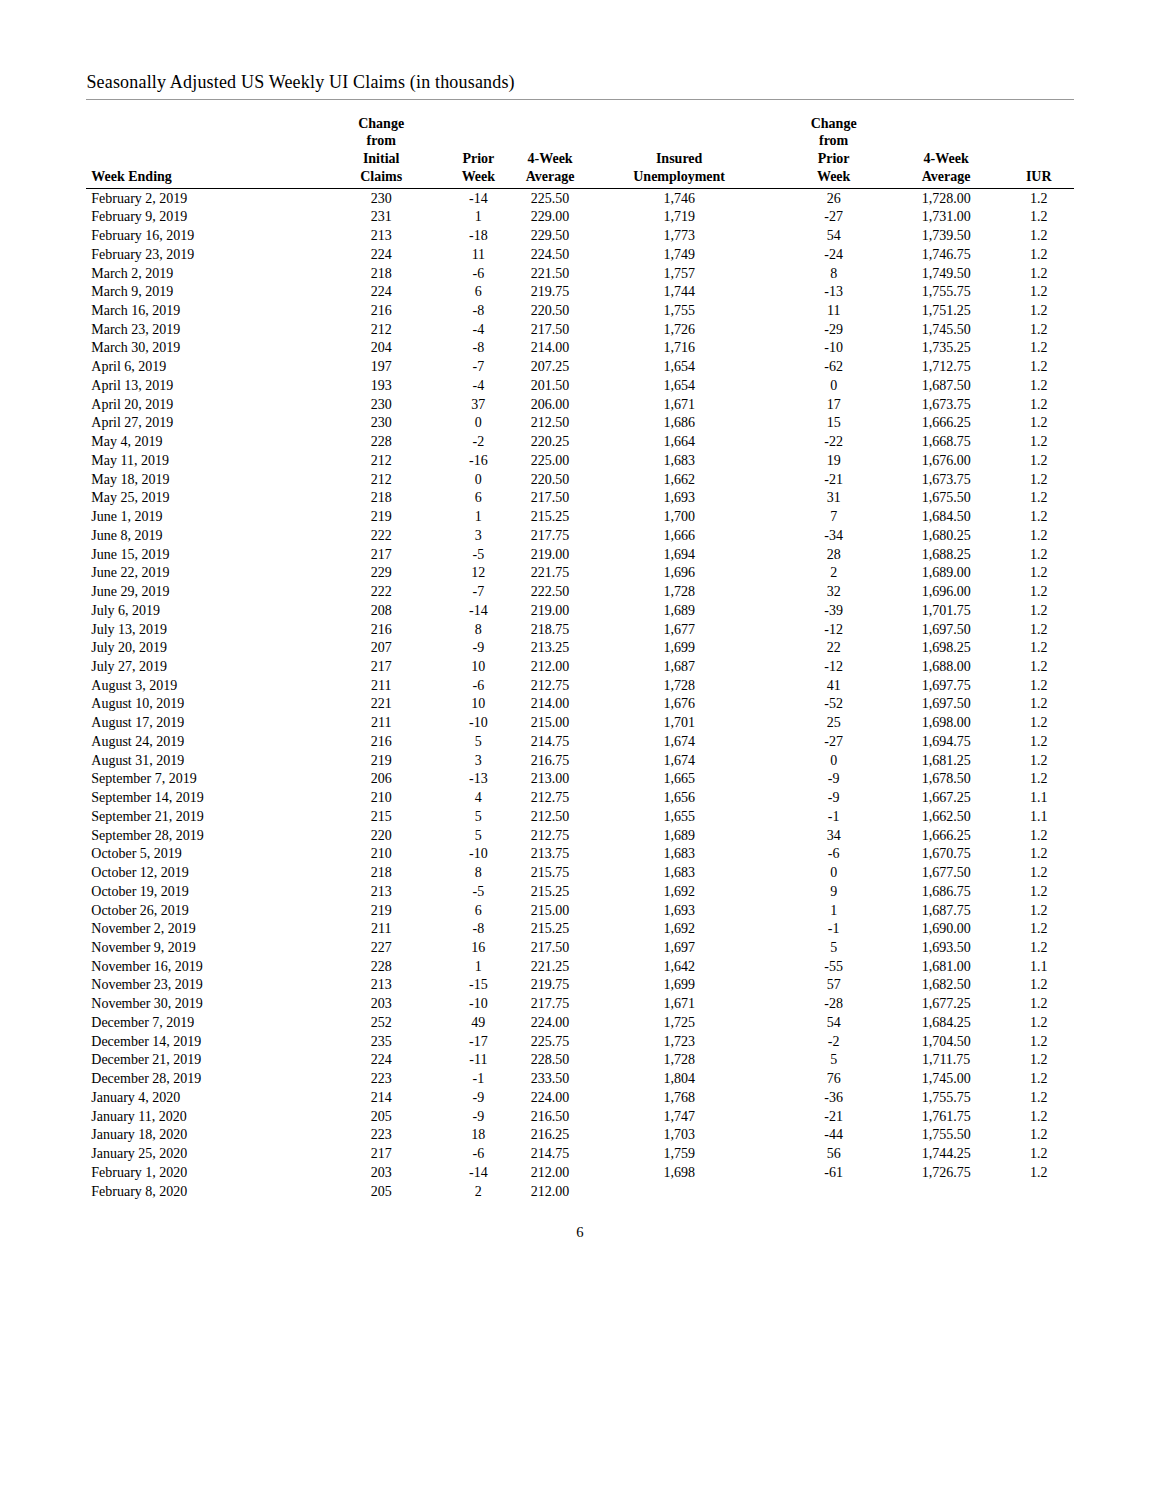Seasonally Adjusted US Weekly UI Claims (in thousands)
| | Change from | | | | Change from | | |
| --- | --- | --- | --- | --- | --- | --- | --- |
| | Initial | Prior | 4-Week | Insured | Prior | 4-Week | |
| Week Ending | Claims | Week | Average | Unemployment | Week | Average | IUR |
| February 2, 2019 | 230 | -14 | 225.50 | 1,746 | 26 | 1,728.00 | 1.2 |
| February 9, 2019 | 231 | 1 | 229.00 | 1,719 | -27 | 1,731.00 | 1.2 |
| February 16, 2019 | 213 | -18 | 229.50 | 1,773 | 54 | 1,739.50 | 1.2 |
| February 23, 2019 | 224 | 11 | 224.50 | 1,749 | -24 | 1,746.75 | 1.2 |
| March 2, 2019 | 218 | -6 | 221.50 | 1,757 | 8 | 1,749.50 | 1.2 |
| March 9, 2019 | 224 | 6 | 219.75 | 1,744 | -13 | 1,755.75 | 1.2 |
| March 16, 2019 | 216 | -8 | 220.50 | 1,755 | 11 | 1,751.25 | 1.2 |
| March 23, 2019 | 212 | -4 | 217.50 | 1,726 | -29 | 1,745.50 | 1.2 |
| March 30, 2019 | 204 | -8 | 214.00 | 1,716 | -10 | 1,735.25 | 1.2 |
| April 6, 2019 | 197 | -7 | 207.25 | 1,654 | -62 | 1,712.75 | 1.2 |
| April 13, 2019 | 193 | -4 | 201.50 | 1,654 | 0 | 1,687.50 | 1.2 |
| April 20, 2019 | 230 | 37 | 206.00 | 1,671 | 17 | 1,673.75 | 1.2 |
| April 27, 2019 | 230 | 0 | 212.50 | 1,686 | 15 | 1,666.25 | 1.2 |
| May 4, 2019 | 228 | -2 | 220.25 | 1,664 | -22 | 1,668.75 | 1.2 |
| May 11, 2019 | 212 | -16 | 225.00 | 1,683 | 19 | 1,676.00 | 1.2 |
| May 18, 2019 | 212 | 0 | 220.50 | 1,662 | -21 | 1,673.75 | 1.2 |
| May 25, 2019 | 218 | 6 | 217.50 | 1,693 | 31 | 1,675.50 | 1.2 |
| June 1, 2019 | 219 | 1 | 215.25 | 1,700 | 7 | 1,684.50 | 1.2 |
| June 8, 2019 | 222 | 3 | 217.75 | 1,666 | -34 | 1,680.25 | 1.2 |
| June 15, 2019 | 217 | -5 | 219.00 | 1,694 | 28 | 1,688.25 | 1.2 |
| June 22, 2019 | 229 | 12 | 221.75 | 1,696 | 2 | 1,689.00 | 1.2 |
| June 29, 2019 | 222 | -7 | 222.50 | 1,728 | 32 | 1,696.00 | 1.2 |
| July 6, 2019 | 208 | -14 | 219.00 | 1,689 | -39 | 1,701.75 | 1.2 |
| July 13, 2019 | 216 | 8 | 218.75 | 1,677 | -12 | 1,697.50 | 1.2 |
| July 20, 2019 | 207 | -9 | 213.25 | 1,699 | 22 | 1,698.25 | 1.2 |
| July 27, 2019 | 217 | 10 | 212.00 | 1,687 | -12 | 1,688.00 | 1.2 |
| August 3, 2019 | 211 | -6 | 212.75 | 1,728 | 41 | 1,697.75 | 1.2 |
| August 10, 2019 | 221 | 10 | 214.00 | 1,676 | -52 | 1,697.50 | 1.2 |
| August 17, 2019 | 211 | -10 | 215.00 | 1,701 | 25 | 1,698.00 | 1.2 |
| August 24, 2019 | 216 | 5 | 214.75 | 1,674 | -27 | 1,694.75 | 1.2 |
| August 31, 2019 | 219 | 3 | 216.75 | 1,674 | 0 | 1,681.25 | 1.2 |
| September 7, 2019 | 206 | -13 | 213.00 | 1,665 | -9 | 1,678.50 | 1.2 |
| September 14, 2019 | 210 | 4 | 212.75 | 1,656 | -9 | 1,667.25 | 1.1 |
| September 21, 2019 | 215 | 5 | 212.50 | 1,655 | -1 | 1,662.50 | 1.1 |
| September 28, 2019 | 220 | 5 | 212.75 | 1,689 | 34 | 1,666.25 | 1.2 |
| October 5, 2019 | 210 | -10 | 213.75 | 1,683 | -6 | 1,670.75 | 1.2 |
| October 12, 2019 | 218 | 8 | 215.75 | 1,683 | 0 | 1,677.50 | 1.2 |
| October 19, 2019 | 213 | -5 | 215.25 | 1,692 | 9 | 1,686.75 | 1.2 |
| October 26, 2019 | 219 | 6 | 215.00 | 1,693 | 1 | 1,687.75 | 1.2 |
| November 2, 2019 | 211 | -8 | 215.25 | 1,692 | -1 | 1,690.00 | 1.2 |
| November 9, 2019 | 227 | 16 | 217.50 | 1,697 | 5 | 1,693.50 | 1.2 |
| November 16, 2019 | 228 | 1 | 221.25 | 1,642 | -55 | 1,681.00 | 1.1 |
| November 23, 2019 | 213 | -15 | 219.75 | 1,699 | 57 | 1,682.50 | 1.2 |
| November 30, 2019 | 203 | -10 | 217.75 | 1,671 | -28 | 1,677.25 | 1.2 |
| December 7, 2019 | 252 | 49 | 224.00 | 1,725 | 54 | 1,684.25 | 1.2 |
| December 14, 2019 | 235 | -17 | 225.75 | 1,723 | -2 | 1,704.50 | 1.2 |
| December 21, 2019 | 224 | -11 | 228.50 | 1,728 | 5 | 1,711.75 | 1.2 |
| December 28, 2019 | 223 | -1 | 233.50 | 1,804 | 76 | 1,745.00 | 1.2 |
| January 4, 2020 | 214 | -9 | 224.00 | 1,768 | -36 | 1,755.75 | 1.2 |
| January 11, 2020 | 205 | -9 | 216.50 | 1,747 | -21 | 1,761.75 | 1.2 |
| January 18, 2020 | 223 | 18 | 216.25 | 1,703 | -44 | 1,755.50 | 1.2 |
| January 25, 2020 | 217 | -6 | 214.75 | 1,759 | 56 | 1,744.25 | 1.2 |
| February 1, 2020 | 203 | -14 | 212.00 | 1,698 | -61 | 1,726.75 | 1.2 |
| February 8, 2020 | 205 | 2 | 212.00 | | | | |
6